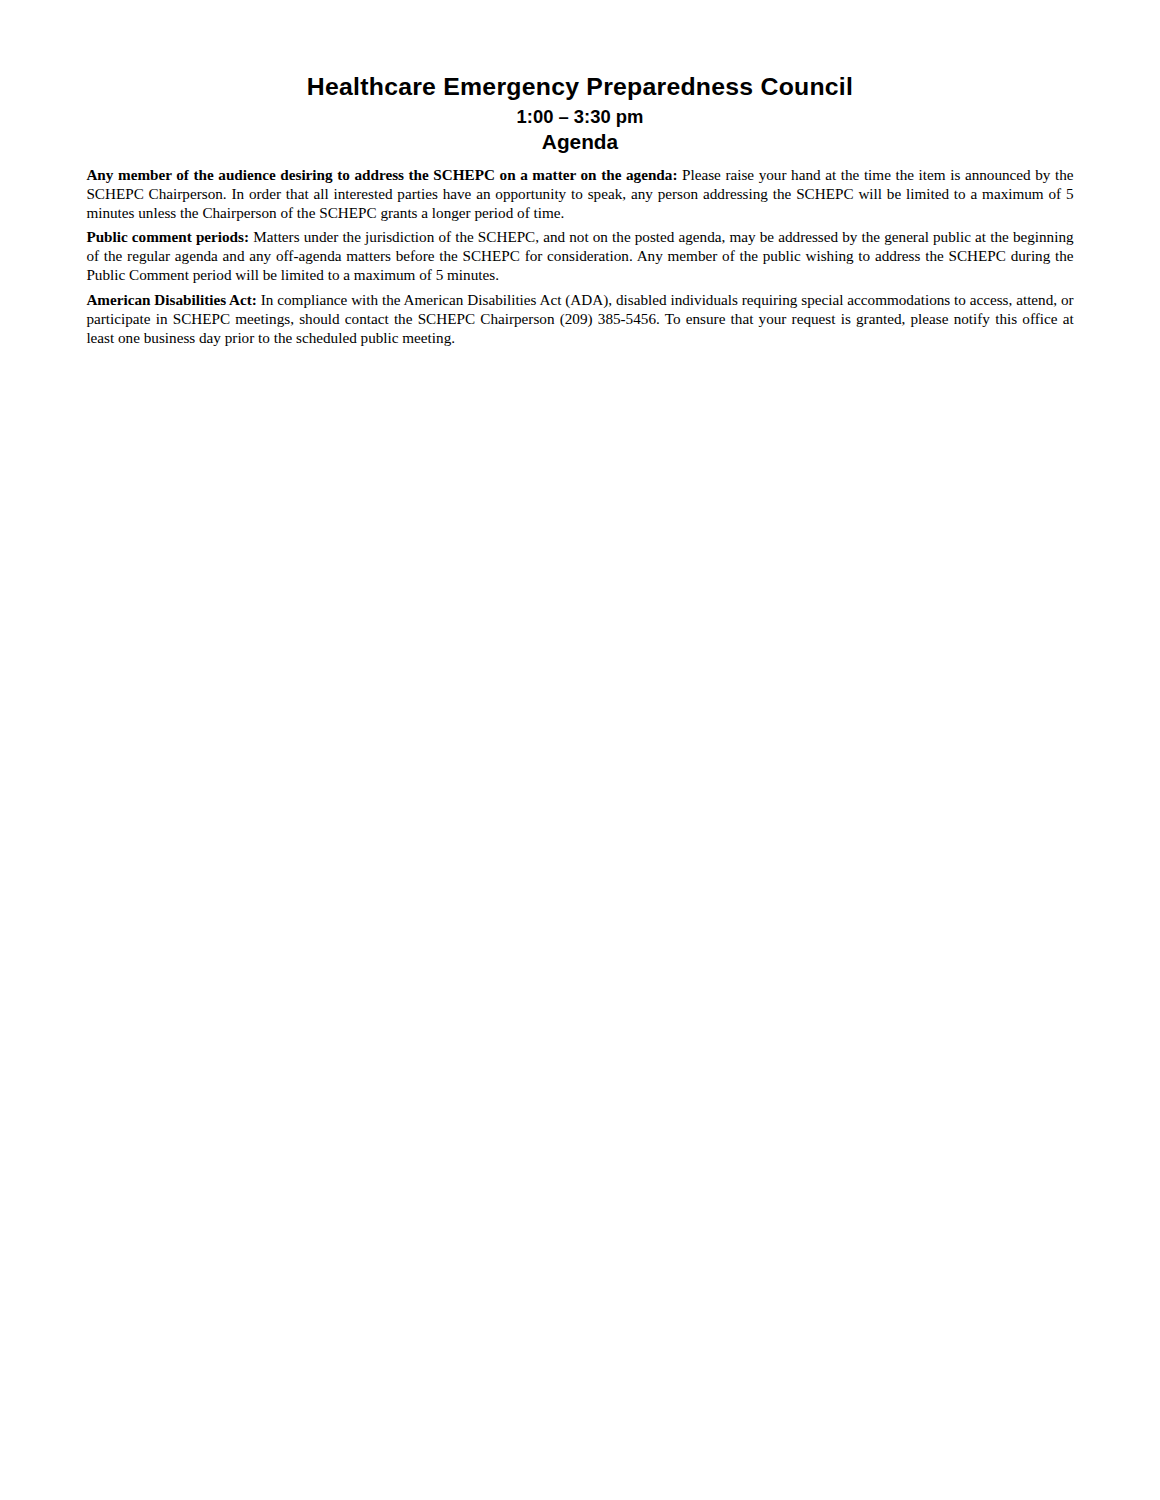Healthcare Emergency Preparedness Council
1:00 – 3:30 pm
Agenda
Any member of the audience desiring to address the SCHEPC on a matter on the agenda: Please raise your hand at the time the item is announced by the SCHEPC Chairperson. In order that all interested parties have an opportunity to speak, any person addressing the SCHEPC will be limited to a maximum of 5 minutes unless the Chairperson of the SCHEPC grants a longer period of time.
Public comment periods: Matters under the jurisdiction of the SCHEPC, and not on the posted agenda, may be addressed by the general public at the beginning of the regular agenda and any off-agenda matters before the SCHEPC for consideration. Any member of the public wishing to address the SCHEPC during the Public Comment period will be limited to a maximum of 5 minutes.
American Disabilities Act: In compliance with the American Disabilities Act (ADA), disabled individuals requiring special accommodations to access, attend, or participate in SCHEPC meetings, should contact the SCHEPC Chairperson (209) 385-5456. To ensure that your request is granted, please notify this office at least one business day prior to the scheduled public meeting.